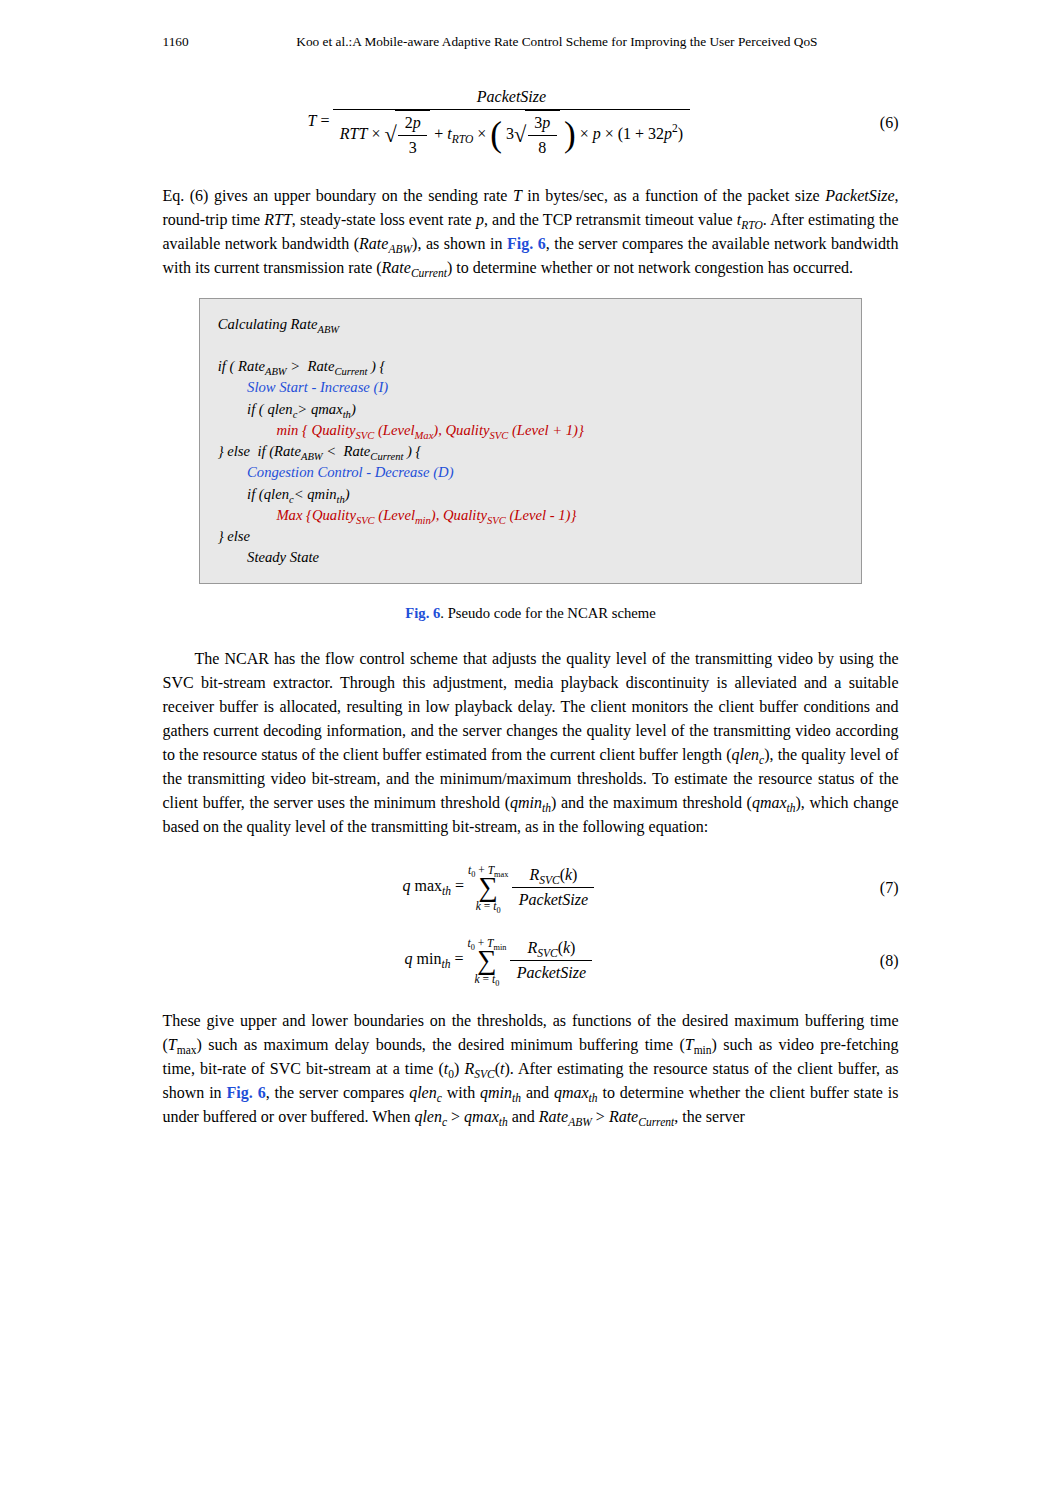1160 Koo et al.:A Mobile-aware Adaptive Rate Control Scheme for Improving the User Perceived QoS
T = PacketSize RTT × √2p 3 + tRTO × ( 3√3p 8 ) × p × (1 + 32p2)
(6)
Eq. (6) gives an upper boundary on the sending rate T in bytes/sec, as a function of the packet size PacketSize, round-trip time RTT, steady-state loss event rate p, and the TCP retransmit timeout value tRTO. After estimating the available network bandwidth (RateABW), as shown in Fig. 6, the server compares the available network bandwidth with its current transmission rate (RateCurrent) to determine whether or not network congestion has occurred.
Calculating RateABW
if ( RateABW > RateCurrent ) {
Slow Start - Increase (I)
if ( qlenc> qmaxth)
min { QualitySVC (LevelMax), QualitySVC (Level + 1)}
} else if (RateABW < RateCurrent ) {
Congestion Control - Decrease (D)
if (qlenc< qminth)
Max {QualitySVC (Levelmin), QualitySVC (Level - 1)}
} else
Steady State
Fig. 6. Pseudo code for the NCAR scheme
The NCAR has the flow control scheme that adjusts the quality level of the transmitting video by using the SVC bit-stream extractor. Through this adjustment, media playback discontinuity is alleviated and a suitable receiver buffer is allocated, resulting in low playback delay. The client monitors the client buffer conditions and gathers current decoding information, and the server changes the quality level of the transmitting video according to the resource status of the client buffer estimated from the current client buffer length (qlenc), the quality level of the transmitting video bit-stream, and the minimum/maximum thresholds. To estimate the resource status of the client buffer, the server uses the minimum threshold (qminth) and the maximum threshold (qmaxth), which change based on the quality level of the transmitting bit-stream, as in the following equation:
q maxth = t0 + Tmax ∑ k = t0 RSVC(k) PacketSize
(7)
q minth = t0 + Tmin ∑ k = t0 RSVC(k) PacketSize
(8)
These give upper and lower boundaries on the thresholds, as functions of the desired maximum buffering time (Tmax) such as maximum delay bounds, the desired minimum buffering time (Tmin) such as video pre-fetching time, bit-rate of SVC bit-stream at a time (t0) RSVC(t). After estimating the resource status of the client buffer, as shown in Fig. 6, the server compares qlenc with qminth and qmaxth to determine whether the client buffer state is under buffered or over buffered. When qlenc > qmaxth and RateABW > RateCurrent, the server